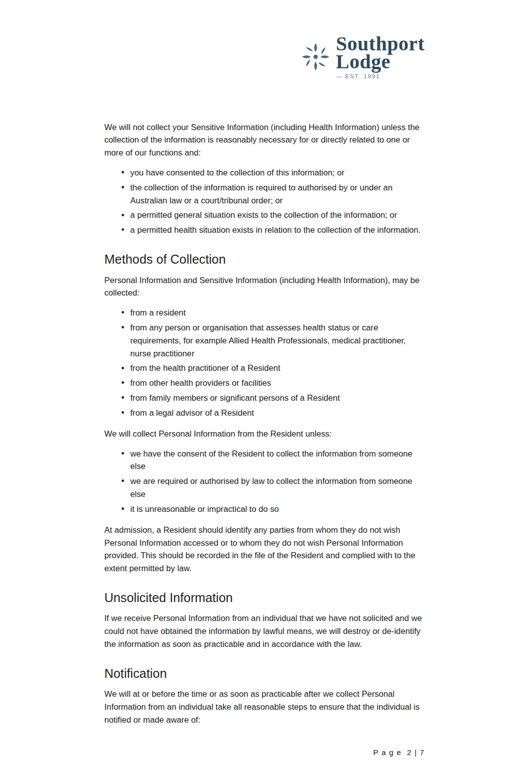Southport Lodge — EST. 1991
We will not collect your Sensitive Information (including Health Information) unless the collection of the information is reasonably necessary for or directly related to one or more of our functions and:
you have consented to the collection of this information; or
the collection of the information is required to authorised by or under an Australian law or a court/tribunal order; or
a permitted general situation exists to the collection of the information; or
a permitted health situation exists in relation to the collection of the information.
Methods of Collection
Personal Information and Sensitive Information (including Health Information), may be collected:
from a resident
from any person or organisation that assesses health status or care requirements, for example Allied Health Professionals, medical practitioner, nurse practitioner
from the health practitioner of a Resident
from other health providers or facilities
from family members or significant persons of a Resident
from a legal advisor of a Resident
We will collect Personal Information from the Resident unless:
we have the consent of the Resident to collect the information from someone else
we are required or authorised by law to collect the information from someone else
it is unreasonable or impractical to do so
At admission, a Resident should identify any parties from whom they do not wish Personal Information accessed or to whom they do not wish Personal Information provided. This should be recorded in the file of the Resident and complied with to the extent permitted by law.
Unsolicited Information
If we receive Personal Information from an individual that we have not solicited and we could not have obtained the information by lawful means, we will destroy or de-identify the information as soon as practicable and in accordance with the law.
Notification
We will at or before the time or as soon as practicable after we collect Personal Information from an individual take all reasonable steps to ensure that the individual is notified or made aware of:
P a g e 2 | 7